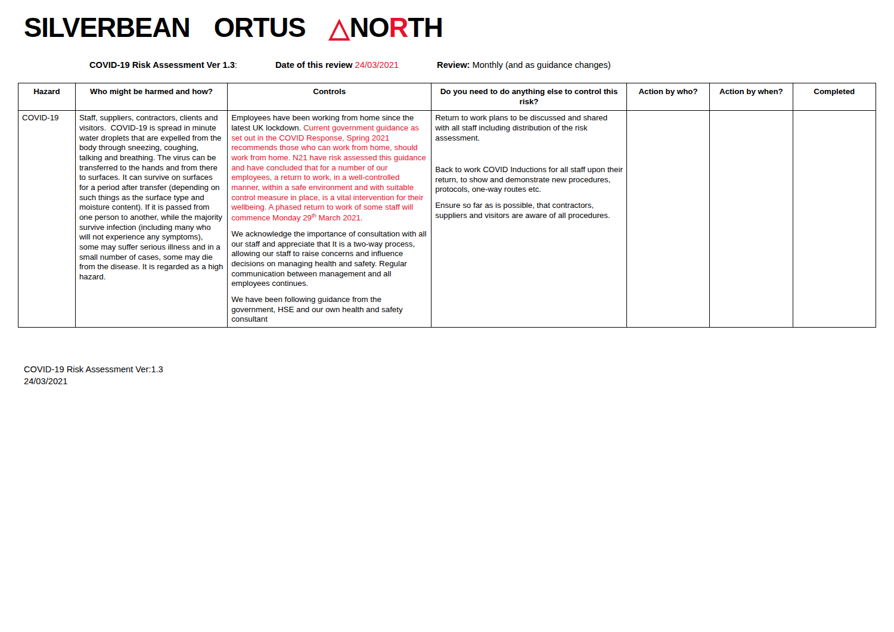SILVERBEAN
ORTUS
△NORTH
COVID-19 Risk Assessment Ver 1.3: Date of this review 24/03/2021 Review: Monthly (and as guidance changes)
| Hazard | Who might be harmed and how? | Controls | Do you need to do anything else to control this risk? | Action by who? | Action by when? | Completed |
| --- | --- | --- | --- | --- | --- | --- |
| COVID-19 | Staff, suppliers, contractors, clients and visitors. COVID-19 is spread in minute water droplets that are expelled from the body through sneezing, coughing, talking and breathing. The virus can be transferred to the hands and from there to surfaces. It can survive on surfaces for a period after transfer (depending on such things as the surface type and moisture content). If it is passed from one person to another, while the majority survive infection (including many who will not experience any symptoms), some may suffer serious illness and in a small number of cases, some may die from the disease. It is regarded as a high hazard. | Employees have been working from home since the latest UK lockdown. Current government guidance as set out in the COVID Response, Spring 2021 recommends those who can work from home, should work from home. N21 have risk assessed this guidance and have concluded that for a number of our employees, a return to work, in a well-controlled manner, within a safe environment and with suitable control measure in place, is a vital intervention for their wellbeing. A phased return to work of some staff will commence Monday 29 th March 2021. We acknowledge the importance of consultation with all our staff and appreciate that It is a two-way process, allowing our staff to raise concerns and influence decisions on managing health and safety. Regular communication between management and all employees continues. We have been following guidance from the government, HSE and our own health and safety consultant | Return to work plans to be discussed and shared with all staff including distribution of the risk assessment. Back to work COVID Inductions for all staff upon their return, to show and demonstrate new procedures, protocols, one-way routes etc. Ensure so far as is possible, that contractors, suppliers and visitors are aware of all procedures. | | | |
COVID-19 Risk Assessment Ver:1.3
24/03/2021